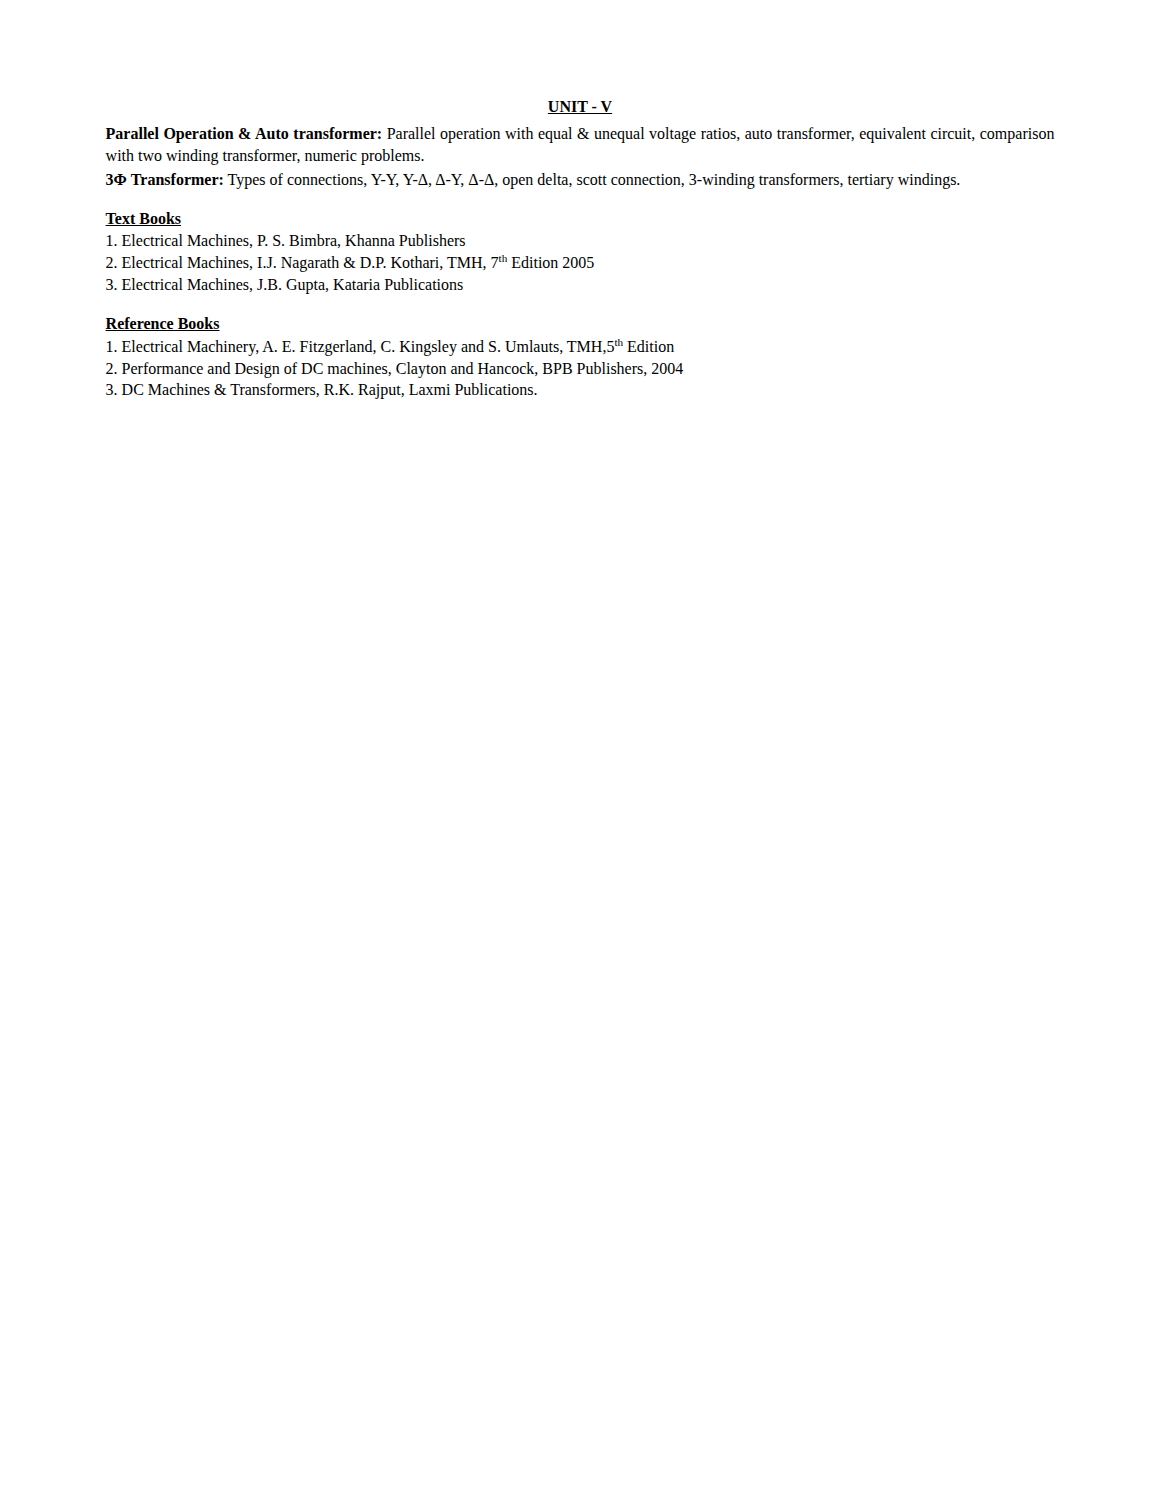UNIT - V
Parallel Operation & Auto transformer: Parallel operation with equal & unequal voltage ratios, auto transformer, equivalent circuit, comparison with two winding transformer, numeric problems.
3Φ Transformer: Types of connections, Y-Y, Y-Δ, Δ-Y, Δ-Δ, open delta, scott connection, 3-winding transformers, tertiary windings.
Text Books
1. Electrical Machines, P. S. Bimbra, Khanna Publishers
2. Electrical Machines, I.J. Nagarath & D.P. Kothari, TMH, 7th Edition 2005
3. Electrical Machines, J.B. Gupta, Kataria Publications
Reference Books
1. Electrical Machinery, A. E. Fitzgerland, C. Kingsley and S. Umlauts, TMH,5th Edition
2. Performance and Design of DC machines, Clayton and Hancock, BPB Publishers, 2004
3. DC Machines & Transformers, R.K. Rajput, Laxmi Publications.